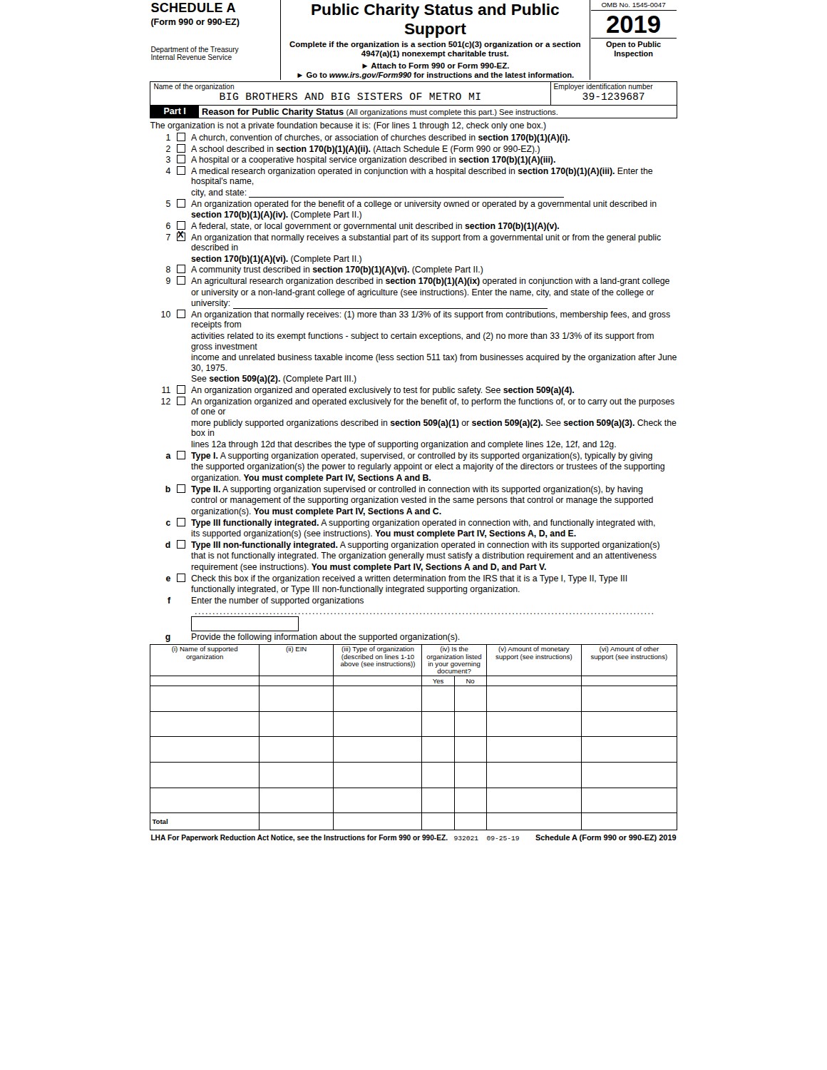| SCHEDULE A (Form 990 or 990-EZ) Department of the Treasury Internal Revenue Service | Public Charity Status and Public Support Complete if the organization is a section 501(c)(3) organization or a section 4947(a)(1) nonexempt charitable trust. ► Attach to Form 990 or Form 990-EZ. ► Go to www.irs.gov/Form990 for instructions and the latest information. | OMB No. 1545-0047 2019 Open to Public Inspection |
| Name of the organization BIG BROTHERS AND BIG SISTERS OF METRO MI | Employer identification number 39‑1239687 |
| Part I | Reason for Public Charity Status (All organizations must complete this part.) See instructions. |
The organization is not a private foundation because it is: (For lines 1 through 12, check only one box.)
| 1 | | A church, convention of churches, or association of churches described in section 170(b)(1)(A)(i). |
| 2 | | A school described in section 170(b)(1)(A)(ii). (Attach Schedule E (Form 990 or 990-EZ).) |
| 3 | | A hospital or a cooperative hospital service organization described in section 170(b)(1)(A)(iii). |
| 4 | | A medical research organization operated in conjunction with a hospital described in section 170(b)(1)(A)(iii). Enter the hospital's name, |
| | | city, and state: |
| 5 | | An organization operated for the benefit of a college or university owned or operated by a governmental unit described in |
| | | section 170(b)(1)(A)(iv). (Complete Part II.) |
| 6 | | A federal, state, or local government or governmental unit described in section 170(b)(1)(A)(v). |
| 7 | | An organization that normally receives a substantial part of its support from a governmental unit or from the general public described in |
| | | section 170(b)(1)(A)(vi). (Complete Part II.) |
| 8 | | A community trust described in section 170(b)(1)(A)(vi). (Complete Part II.) |
| 9 | | An agricultural research organization described in section 170(b)(1)(A)(ix) operated in conjunction with a land-grant college |
| | | or university or a non-land-grant college of agriculture (see instructions). Enter the name, city, and state of the college or |
| | | university: |
| 10 | | An organization that normally receives: (1) more than 33 1/3% of its support from contributions, membership fees, and gross receipts from |
| | | activities related to its exempt functions - subject to certain exceptions, and (2) no more than 33 1/3% of its support from gross investment |
| | | income and unrelated business taxable income (less section 511 tax) from businesses acquired by the organization after June 30, 1975. |
| | | See section 509(a)(2). (Complete Part III.) |
| 11 | | An organization organized and operated exclusively to test for public safety. See section 509(a)(4). |
| 12 | | An organization organized and operated exclusively for the benefit of, to perform the functions of, or to carry out the purposes of one or |
| | | more publicly supported organizations described in section 509(a)(1) or section 509(a)(2). See section 509(a)(3). Check the box in |
| | | lines 12a through 12d that describes the type of supporting organization and complete lines 12e, 12f, and 12g. |
| a | | Type I. A supporting organization operated, supervised, or controlled by its supported organization(s), typically by giving |
| | | the supported organization(s) the power to regularly appoint or elect a majority of the directors or trustees of the supporting |
| | | organization. You must complete Part IV, Sections A and B. |
| b | | Type II. A supporting organization supervised or controlled in connection with its supported organization(s), by having |
| | | control or management of the supporting organization vested in the same persons that control or manage the supported |
| | | organization(s). You must complete Part IV, Sections A and C. |
| c | | Type III functionally integrated. A supporting organization operated in connection with, and functionally integrated with, |
| | | its supported organization(s) (see instructions). You must complete Part IV, Sections A, D, and E. |
| d | | Type III non-functionally integrated. A supporting organization operated in connection with its supported organization(s) |
| | | that is not functionally integrated. The organization generally must satisfy a distribution requirement and an attentiveness |
| | | requirement (see instructions). You must complete Part IV, Sections A and D, and Part V. |
| e | | Check this box if the organization received a written determination from the IRS that it is a Type I, Type II, Type III |
| | | functionally integrated, or Type III non-functionally integrated supporting organization. |
| f | | Enter the number of supported organizations ................................................................................................................................. |
| g | | Provide the following information about the supported organization(s). |
| (i) Name of supported organization | (ii) EIN | (iii) Type of organization (described on lines 1-10 above (see instructions)) | (iv) Is the organization listed in your governing document? | (v) Amount of monetary support (see instructions) | (vi) Amount of other support (see instructions) |
| --- | --- | --- | --- | --- | --- |
| | | | Yes | No | | |
| Total | | | | | | |
| LHA For Paperwork Reduction Act Notice, see the Instructions for Form 990 or 990-EZ. 932021 09-25-19 | Schedule A (Form 990 or 990-EZ) 2019 |